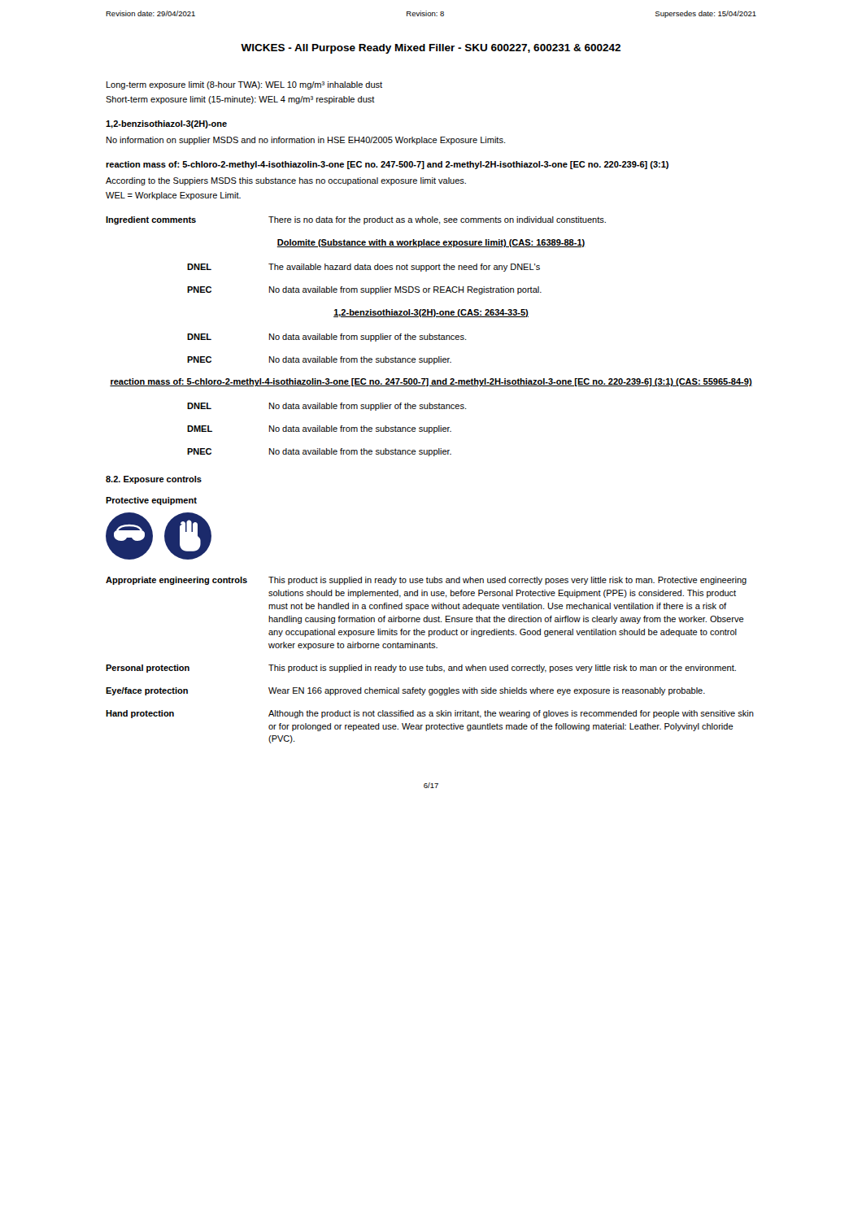Revision date: 29/04/2021 Revision: 8 Supersedes date: 15/04/2021
WICKES - All Purpose Ready Mixed Filler - SKU 600227, 600231 & 600242
Long-term exposure limit (8-hour TWA): WEL 10 mg/m³ inhalable dust
Short-term exposure limit (15-minute): WEL 4 mg/m³ respirable dust
1,2-benzisothiazol-3(2H)-one
No information on supplier MSDS and no information in HSE EH40/2005 Workplace Exposure Limits.
reaction mass of: 5-chloro-2-methyl-4-isothiazolin-3-one [EC no. 247-500-7] and 2-methyl-2H-isothiazol-3-one [EC no. 220-239-6] (3:1)
According to the Suppiers MSDS this substance has no occupational exposure limit values.
WEL = Workplace Exposure Limit.
| Ingredient comments | There is no data for the product as a whole, see comments on individual constituents. |
Dolomite (Substance with a workplace exposure limit) (CAS: 16389-88-1)
| DNEL | The available hazard data does not support the need for any DNEL's |
| PNEC | No data available from supplier MSDS or REACH Registration portal. |
1,2-benzisothiazol-3(2H)-one (CAS: 2634-33-5)
| DNEL | No data available from supplier of the substances. |
| PNEC | No data available from the substance supplier. |
reaction mass of: 5-chloro-2-methyl-4-isothiazolin-3-one [EC no. 247-500-7] and 2-methyl-2H-isothiazol-3-one [EC no. 220-239-6] (3:1) (CAS: 55965-84-9)
| DNEL | No data available from supplier of the substances. |
| DMEL | No data available from the substance supplier. |
| PNEC | No data available from the substance supplier. |
8.2. Exposure controls
Protective equipment
| Appropriate engineering controls | This product is supplied in ready to use tubs and when used correctly poses very little risk to man. Protective engineering solutions should be implemented, and in use, before Personal Protective Equipment (PPE) is considered. This product must not be handled in a confined space without adequate ventilation. Use mechanical ventilation if there is a risk of handling causing formation of airborne dust. Ensure that the direction of airflow is clearly away from the worker. Observe any occupational exposure limits for the product or ingredients. Good general ventilation should be adequate to control worker exposure to airborne contaminants. |
| Personal protection | This product is supplied in ready to use tubs, and when used correctly, poses very little risk to man or the environment. |
| Eye/face protection | Wear EN 166 approved chemical safety goggles with side shields where eye exposure is reasonably probable. |
| Hand protection | Although the product is not classified as a skin irritant, the wearing of gloves is recommended for people with sensitive skin or for prolonged or repeated use. Wear protective gauntlets made of the following material: Leather. Polyvinyl chloride (PVC). |
6/17